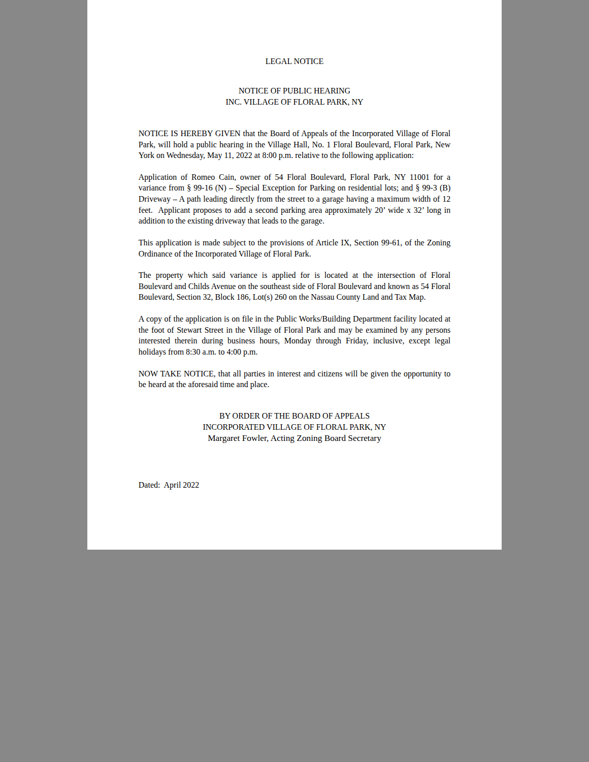LEGAL NOTICE
NOTICE OF PUBLIC HEARING
INC. VILLAGE OF FLORAL PARK, NY
NOTICE IS HEREBY GIVEN that the Board of Appeals of the Incorporated Village of Floral Park, will hold a public hearing in the Village Hall, No. 1 Floral Boulevard, Floral Park, New York on Wednesday, May 11, 2022 at 8:00 p.m. relative to the following application:
Application of Romeo Cain, owner of 54 Floral Boulevard, Floral Park, NY 11001 for a variance from § 99-16 (N) – Special Exception for Parking on residential lots; and § 99-3 (B) Driveway – A path leading directly from the street to a garage having a maximum width of 12 feet. Applicant proposes to add a second parking area approximately 20’ wide x 32’ long in addition to the existing driveway that leads to the garage.
This application is made subject to the provisions of Article IX, Section 99-61, of the Zoning Ordinance of the Incorporated Village of Floral Park.
The property which said variance is applied for is located at the intersection of Floral Boulevard and Childs Avenue on the southeast side of Floral Boulevard and known as 54 Floral Boulevard, Section 32, Block 186, Lot(s) 260 on the Nassau County Land and Tax Map.
A copy of the application is on file in the Public Works/Building Department facility located at the foot of Stewart Street in the Village of Floral Park and may be examined by any persons interested therein during business hours, Monday through Friday, inclusive, except legal holidays from 8:30 a.m. to 4:00 p.m.
NOW TAKE NOTICE, that all parties in interest and citizens will be given the opportunity to be heard at the aforesaid time and place.
BY ORDER OF THE BOARD OF APPEALS
INCORPORATED VILLAGE OF FLORAL PARK, NY
Margaret Fowler, Acting Zoning Board Secretary
Dated: April 2022